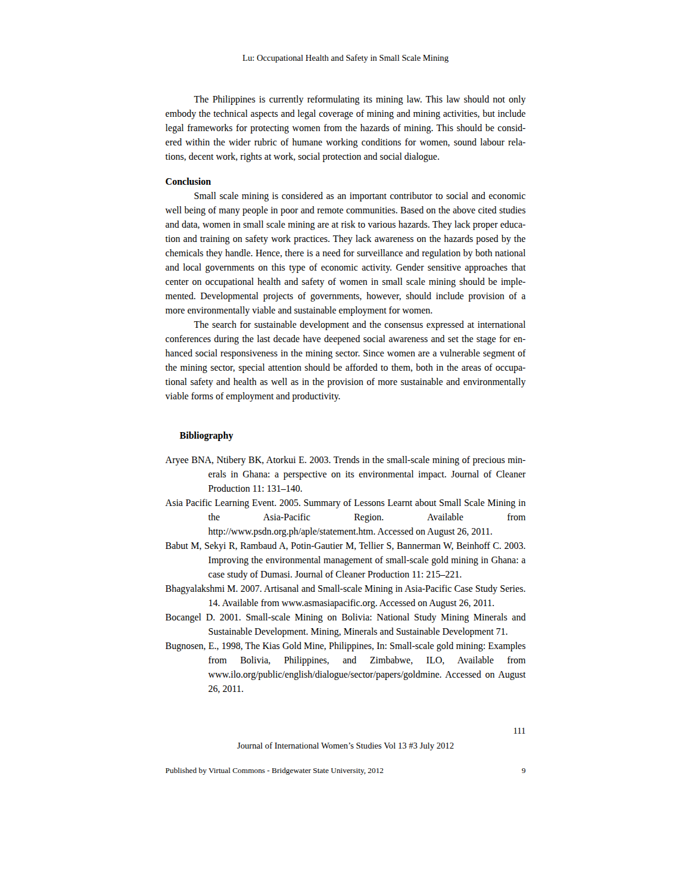Lu: Occupational Health and Safety in Small Scale Mining
The Philippines is currently reformulating its mining law. This law should not only embody the technical aspects and legal coverage of mining and mining activities, but include legal frameworks for protecting women from the hazards of mining. This should be considered within the wider rubric of humane working conditions for women, sound labour relations, decent work, rights at work, social protection and social dialogue.
Conclusion
Small scale mining is considered as an important contributor to social and economic well being of many people in poor and remote communities. Based on the above cited studies and data, women in small scale mining are at risk to various hazards. They lack proper education and training on safety work practices. They lack awareness on the hazards posed by the chemicals they handle. Hence, there is a need for surveillance and regulation by both national and local governments on this type of economic activity. Gender sensitive approaches that center on occupational health and safety of women in small scale mining should be implemented. Developmental projects of governments, however, should include provision of a more environmentally viable and sustainable employment for women.
The search for sustainable development and the consensus expressed at international conferences during the last decade have deepened social awareness and set the stage for enhanced social responsiveness in the mining sector. Since women are a vulnerable segment of the mining sector, special attention should be afforded to them, both in the areas of occupational safety and health as well as in the provision of more sustainable and environmentally viable forms of employment and productivity.
Bibliography
Aryee BNA, Ntibery BK, Atorkui E. 2003. Trends in the small-scale mining of precious minerals in Ghana: a perspective on its environmental impact. Journal of Cleaner Production 11: 131–140.
Asia Pacific Learning Event. 2005. Summary of Lessons Learnt about Small Scale Mining in the Asia-Pacific Region. Available from http://www.psdn.org.ph/aple/statement.htm. Accessed on August 26, 2011.
Babut M, Sekyi R, Rambaud A, Potin-Gautier M, Tellier S, Bannerman W, Beinhoff C. 2003. Improving the environmental management of small-scale gold mining in Ghana: a case study of Dumasi. Journal of Cleaner Production 11: 215–221.
Bhagyalakshmi M. 2007. Artisanal and Small-scale Mining in Asia-Pacific Case Study Series. 14. Available from www.asmasiapacific.org. Accessed on August 26, 2011.
Bocangel D. 2001. Small-scale Mining on Bolivia: National Study Mining Minerals and Sustainable Development. Mining, Minerals and Sustainable Development 71.
Bugnosen, E., 1998, The Kias Gold Mine, Philippines, In: Small-scale gold mining: Examples from Bolivia, Philippines, and Zimbabwe, ILO, Available from www.ilo.org/public/english/dialogue/sector/papers/goldmine. Accessed on August 26, 2011.
111
Journal of International Women’s Studies Vol 13 #3 July 2012
Published by Virtual Commons - Bridgewater State University, 2012 9